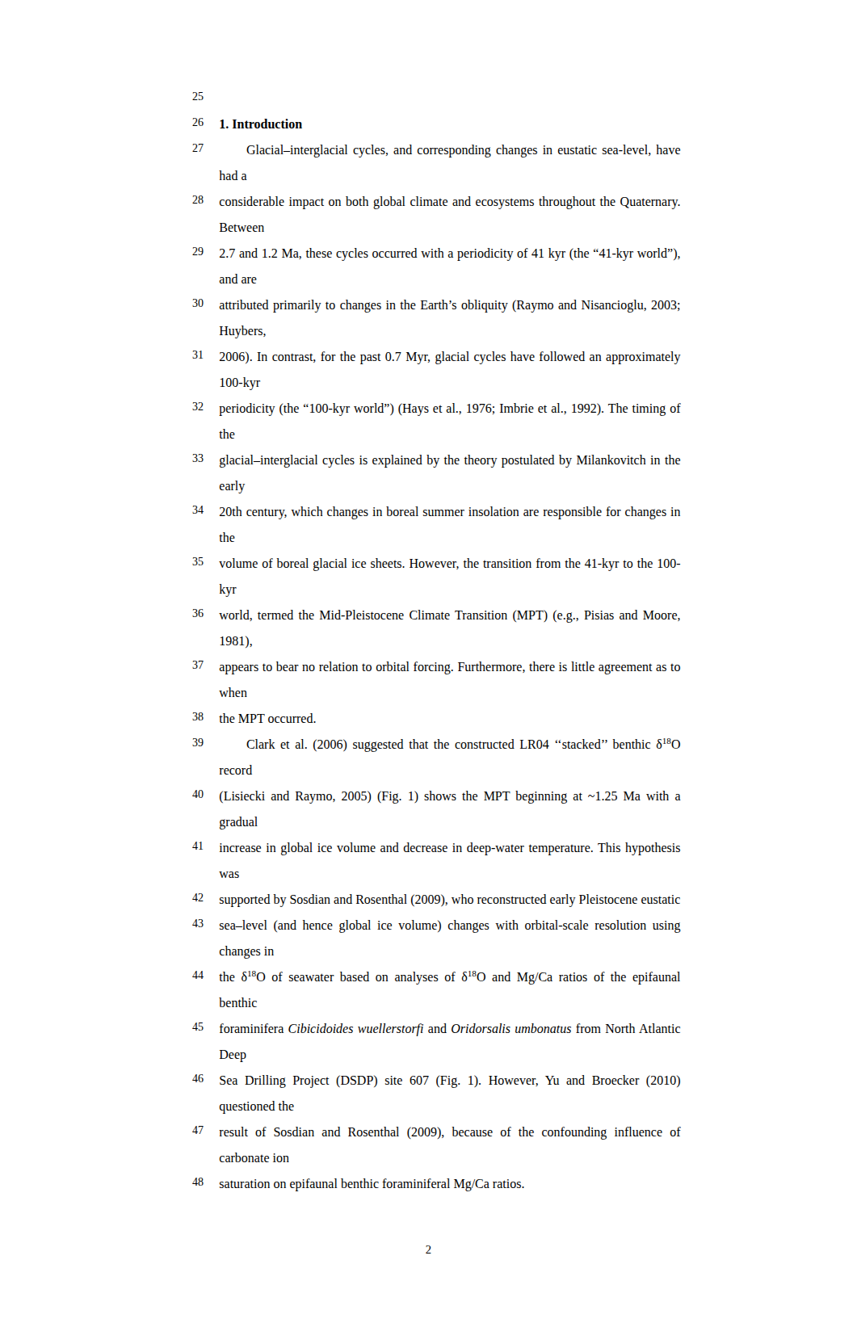1. Introduction
Glacial–interglacial cycles, and corresponding changes in eustatic sea‑level, have had a
considerable impact on both global climate and ecosystems throughout the Quaternary. Between
2.7 and 1.2 Ma, these cycles occurred with a periodicity of 41 kyr (the “41-kyr world”), and are
attributed primarily to changes in the Earth’s obliquity (Raymo and Nisancioglu, 2003; Huybers,
2006). In contrast, for the past 0.7 Myr, glacial cycles have followed an approximately 100-kyr
periodicity (the “100-kyr world”) (Hays et al., 1976; Imbrie et al., 1992). The timing of the
glacial–interglacial cycles is explained by the theory postulated by Milankovitch in the early
20th century, which changes in boreal summer insolation are responsible for changes in the
volume of boreal glacial ice sheets. However, the transition from the 41-kyr to the 100-kyr
world, termed the Mid-Pleistocene Climate Transition (MPT) (e.g., Pisias and Moore, 1981),
appears to bear no relation to orbital forcing. Furthermore, there is little agreement as to when
the MPT occurred.
Clark et al. (2006) suggested that the constructed LR04 ‘‘stacked’’ benthic δ18O record
(Lisiecki and Raymo, 2005) (Fig. 1) shows the MPT beginning at ~1.25 Ma with a gradual
increase in global ice volume and decrease in deep-water temperature. This hypothesis was
supported by Sosdian and Rosenthal (2009), who reconstructed early Pleistocene eustatic
sea–level (and hence global ice volume) changes with orbital-scale resolution using changes in
the δ18O of seawater based on analyses of δ18O and Mg/Ca ratios of the epifaunal benthic
foraminifera Cibicidoides wuellerstorfi and Oridorsalis umbonatus from North Atlantic Deep
Sea Drilling Project (DSDP) site 607 (Fig. 1). However, Yu and Broecker (2010) questioned the
result of Sosdian and Rosenthal (2009), because of the confounding influence of carbonate ion
saturation on epifaunal benthic foraminiferal Mg/Ca ratios.
2